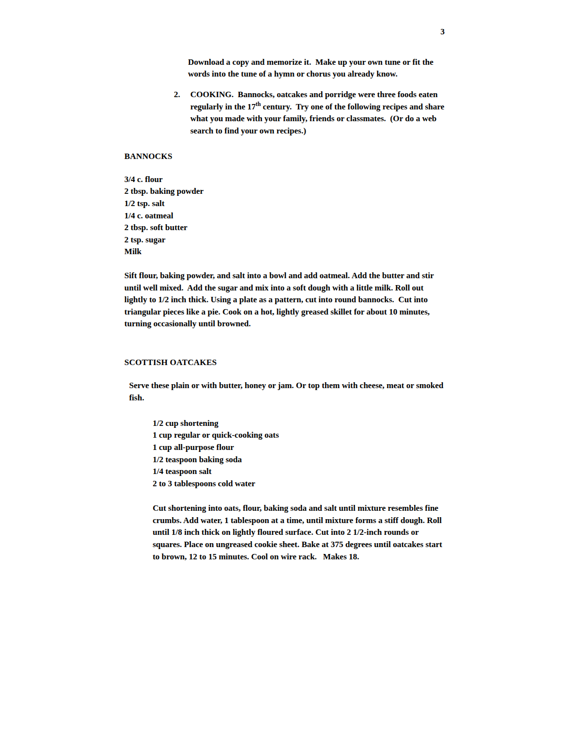3
Download a copy and memorize it. Make up your own tune or fit the words into the tune of a hymn or chorus you already know.
2. COOKING. Bannocks, oatcakes and porridge were three foods eaten regularly in the 17th century. Try one of the following recipes and share what you made with your family, friends or classmates. (Or do a web search to find your own recipes.)
BANNOCKS
3/4 c. flour
2 tbsp. baking powder
1/2 tsp. salt
1/4 c. oatmeal
2 tbsp. soft butter
2 tsp. sugar
Milk
Sift flour, baking powder, and salt into a bowl and add oatmeal. Add the butter and stir until well mixed. Add the sugar and mix into a soft dough with a little milk. Roll out lightly to 1/2 inch thick. Using a plate as a pattern, cut into round bannocks. Cut into triangular pieces like a pie. Cook on a hot, lightly greased skillet for about 10 minutes, turning occasionally until browned.
SCOTTISH OATCAKES
Serve these plain or with butter, honey or jam. Or top them with cheese, meat or smoked fish.
1/2 cup shortening
1 cup regular or quick-cooking oats
1 cup all-purpose flour
1/2 teaspoon baking soda
1/4 teaspoon salt
2 to 3 tablespoons cold water
Cut shortening into oats, flour, baking soda and salt until mixture resembles fine crumbs. Add water, 1 tablespoon at a time, until mixture forms a stiff dough. Roll until 1/8 inch thick on lightly floured surface. Cut into 2 1/2-inch rounds or squares. Place on ungreased cookie sheet. Bake at 375 degrees until oatcakes start to brown, 12 to 15 minutes. Cool on wire rack. Makes 18.